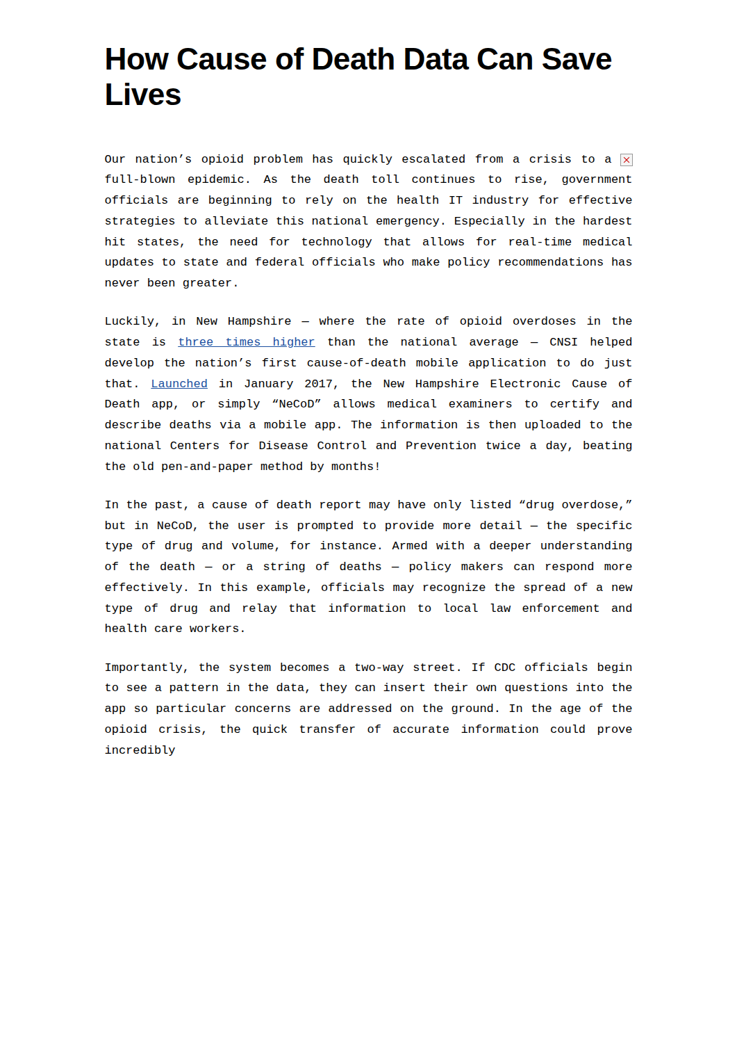How Cause of Death Data Can Save Lives
Our nation’s opioid problem has quickly escalated from a crisis to a full-blown epidemic. As the death toll continues to rise, government officials are beginning to rely on the health IT industry for effective strategies to alleviate this national emergency. Especially in the hardest hit states, the need for technology that allows for real-time medical updates to state and federal officials who make policy recommendations has never been greater.
Luckily, in New Hampshire — where the rate of opioid overdoses in the state is three times higher than the national average — CNSI helped develop the nation’s first cause-of-death mobile application to do just that. Launched in January 2017, the New Hampshire Electronic Cause of Death app, or simply “NeCoD” allows medical examiners to certify and describe deaths via a mobile app. The information is then uploaded to the national Centers for Disease Control and Prevention twice a day, beating the old pen-and-paper method by months!
In the past, a cause of death report may have only listed “drug overdose,” but in NeCoD, the user is prompted to provide more detail — the specific type of drug and volume, for instance. Armed with a deeper understanding of the death — or a string of deaths — policy makers can respond more effectively. In this example, officials may recognize the spread of a new type of drug and relay that information to local law enforcement and health care workers.
Importantly, the system becomes a two-way street. If CDC officials begin to see a pattern in the data, they can insert their own questions into the app so particular concerns are addressed on the ground. In the age of the opioid crisis, the quick transfer of accurate information could prove incredibly